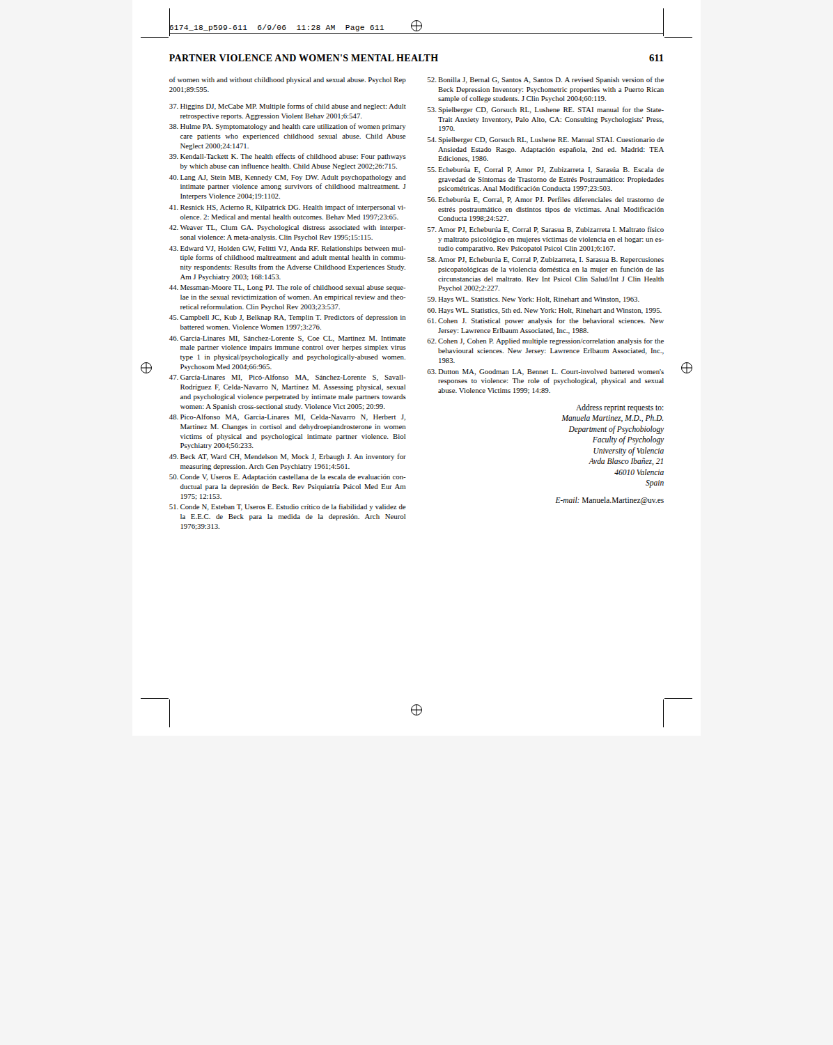6174_18_p599-611 6/9/06 11:28 AM Page 611
PARTNER VIOLENCE AND WOMEN'S MENTAL HEALTH 611
of women with and without childhood physical and sexual abuse. Psychol Rep 2001;89:595.
37. Higgins DJ, McCabe MP. Multiple forms of child abuse and neglect: Adult retrospective reports. Aggression Violent Behav 2001;6:547.
38. Hulme PA. Symptomatology and health care utilization of women primary care patients who experienced childhood sexual abuse. Child Abuse Neglect 2000;24:1471.
39. Kendall-Tackett K. The health effects of childhood abuse: Four pathways by which abuse can influence health. Child Abuse Neglect 2002;26:715.
40. Lang AJ, Stein MB, Kennedy CM, Foy DW. Adult psychopathology and intimate partner violence among survivors of childhood maltreatment. J Interpers Violence 2004;19:1102.
41. Resnick HS, Acierno R, Kilpatrick DG. Health impact of interpersonal violence. 2: Medical and mental health outcomes. Behav Med 1997;23:65.
42. Weaver TL, Clum GA. Psychological distress associated with interpersonal violence: A meta-analysis. Clin Psychol Rev 1995;15:115.
43. Edward VJ, Holden GW, Felitti VJ, Anda RF. Relationships between multiple forms of childhood maltreatment and adult mental health in community respondents: Results from the Adverse Childhood Experiences Study. Am J Psychiatry 2003; 168:1453.
44. Messman-Moore TL, Long PJ. The role of childhood sexual abuse sequelae in the sexual revictimization of women. An empirical review and theoretical reformulation. Clin Psychol Rev 2003;23:537.
45. Campbell JC, Kub J, Belknap RA, Templin T. Predictors of depression in battered women. Violence Women 1997;3:276.
46. Garcia-Linares MI, Sánchez-Lorente S, Coe CL, Martinez M. Intimate male partner violence impairs immune control over herpes simplex virus type 1 in physical/psychologically and psychologically-abused women. Psychosom Med 2004;66:965.
47. García-Linares MI, Picó-Alfonso MA, Sánchez-Lorente S, Savall-Rodríguez F, Celda-Navarro N, Martínez M. Assessing physical, sexual and psychological violence perpetrated by intimate male partners towards women: A Spanish cross-sectional study. Violence Vict 2005; 20:99.
48. Pico-Alfonso MA, Garcia-Linares MI, Celda-Navarro N, Herbert J, Martinez M. Changes in cortisol and dehydroepiandrosterone in women victims of physical and psychological intimate partner violence. Biol Psychiatry 2004;56:233.
49. Beck AT, Ward CH, Mendelson M, Mock J, Erbaugh J. An inventory for measuring depression. Arch Gen Psychiatry 1961;4:561.
50. Conde V, Useros E. Adaptación castellana de la escala de evaluación conductual para la depresión de Beck. Rev Psiquiatría Psicol Med Eur Am 1975; 12:153.
51. Conde N, Esteban T, Useros E. Estudio crítico de la fiabilidad y validez de la E.E.C. de Beck para la medida de la depresión. Arch Neurol 1976;39:313.
52. Bonilla J, Bernal G, Santos A, Santos D. A revised Spanish version of the Beck Depression Inventory: Psychometric properties with a Puerto Rican sample of college students. J Clin Psychol 2004;60:119.
53. Spielberger CD, Gorsuch RL, Lushene RE. STAI manual for the State-Trait Anxiety Inventory, Palo Alto, CA: Consulting Psychologists' Press, 1970.
54. Spielberger CD, Gorsuch RL, Lushene RE. Manual STAI. Cuestionario de Ansiedad Estado Rasgo. Adaptación española, 2nd ed. Madrid: TEA Ediciones, 1986.
55. Echeburúa E, Corral P, Amor PJ, Zubizarreta I, Sarasúa B. Escala de gravedad de Síntomas de Trastorno de Estrés Postraumático: Propiedades psicométricas. Anal Modificación Conducta 1997;23:503.
56. Echeburúa E, Corral, P, Amor PJ. Perfiles diferenciales del trastorno de estrés postraumático en distintos tipos de víctimas. Anal Modificación Conducta 1998;24:527.
57. Amor PJ, Echeburúa E, Corral P, Sarasua B, Zubizarreta I. Maltrato físico y maltrato psicológico en mujeres víctimas de violencia en el hogar: un estudio comparativo. Rev Psicopatol Psicol Clin 2001;6:167.
58. Amor PJ, Echeburúa E, Corral P, Zubizarreta, I. Sarasua B. Repercusiones psicopatológicas de la violencia doméstica en la mujer en función de las circunstancias del maltrato. Rev Int Psicol Clin Salud/Int J Clin Health Psychol 2002;2:227.
59. Hays WL. Statistics. New York: Holt, Rinehart and Winston, 1963.
60. Hays WL. Statistics, 5th ed. New York: Holt, Rinehart and Winston, 1995.
61. Cohen J. Statistical power analysis for the behavioral sciences. New Jersey: Lawrence Erlbaum Associated, Inc., 1988.
62. Cohen J, Cohen P. Applied multiple regression/correlation analysis for the behavioural sciences. New Jersey: Lawrence Erlbaum Associated, Inc., 1983.
63. Dutton MA, Goodman LA, Bennet L. Court-involved battered women's responses to violence: The role of psychological, physical and sexual abuse. Violence Victims 1999; 14:89.
Address reprint requests to:
Manuela Martinez, M.D., Ph.D.
Department of Psychobiology
Faculty of Psychology
University of Valencia
Avda Blasco Ibañez, 21
46010 Valencia
Spain
E-mail: Manuela.Martinez@uv.es